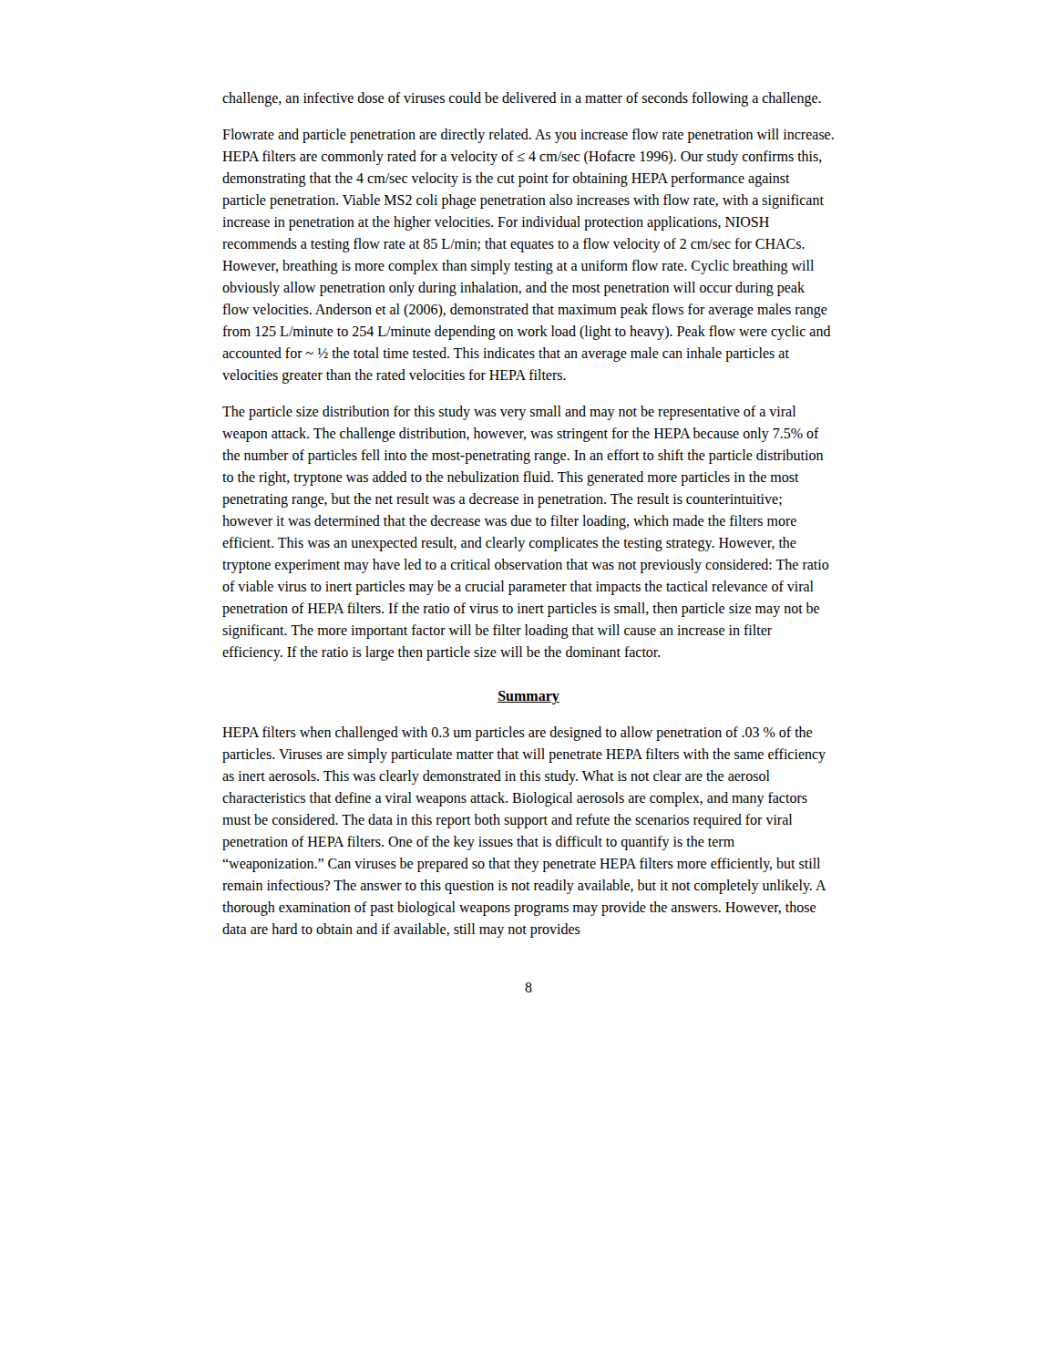challenge, an infective dose of viruses could be delivered in a matter of seconds following a challenge.
Flowrate and particle penetration are directly related. As you increase flow rate penetration will increase. HEPA filters are commonly rated for a velocity of ≤ 4 cm/sec (Hofacre 1996). Our study confirms this, demonstrating that the 4 cm/sec velocity is the cut point for obtaining HEPA performance against particle penetration. Viable MS2 coli phage penetration also increases with flow rate, with a significant increase in penetration at the higher velocities. For individual protection applications, NIOSH recommends a testing flow rate at 85 L/min; that equates to a flow velocity of 2 cm/sec for CHACs. However, breathing is more complex than simply testing at a uniform flow rate. Cyclic breathing will obviously allow penetration only during inhalation, and the most penetration will occur during peak flow velocities. Anderson et al (2006), demonstrated that maximum peak flows for average males range from 125 L/minute to 254 L/minute depending on work load (light to heavy). Peak flow were cyclic and accounted for ~ ½ the total time tested. This indicates that an average male can inhale particles at velocities greater than the rated velocities for HEPA filters.
The particle size distribution for this study was very small and may not be representative of a viral weapon attack. The challenge distribution, however, was stringent for the HEPA because only 7.5% of the number of particles fell into the most-penetrating range. In an effort to shift the particle distribution to the right, tryptone was added to the nebulization fluid. This generated more particles in the most penetrating range, but the net result was a decrease in penetration. The result is counterintuitive; however it was determined that the decrease was due to filter loading, which made the filters more efficient. This was an unexpected result, and clearly complicates the testing strategy. However, the tryptone experiment may have led to a critical observation that was not previously considered: The ratio of viable virus to inert particles may be a crucial parameter that impacts the tactical relevance of viral penetration of HEPA filters. If the ratio of virus to inert particles is small, then particle size may not be significant. The more important factor will be filter loading that will cause an increase in filter efficiency. If the ratio is large then particle size will be the dominant factor.
Summary
HEPA filters when challenged with 0.3 um particles are designed to allow penetration of .03 % of the particles. Viruses are simply particulate matter that will penetrate HEPA filters with the same efficiency as inert aerosols. This was clearly demonstrated in this study. What is not clear are the aerosol characteristics that define a viral weapons attack. Biological aerosols are complex, and many factors must be considered. The data in this report both support and refute the scenarios required for viral penetration of HEPA filters. One of the key issues that is difficult to quantify is the term “weaponization.” Can viruses be prepared so that they penetrate HEPA filters more efficiently, but still remain infectious? The answer to this question is not readily available, but it not completely unlikely. A thorough examination of past biological weapons programs may provide the answers. However, those data are hard to obtain and if available, still may not provides
8